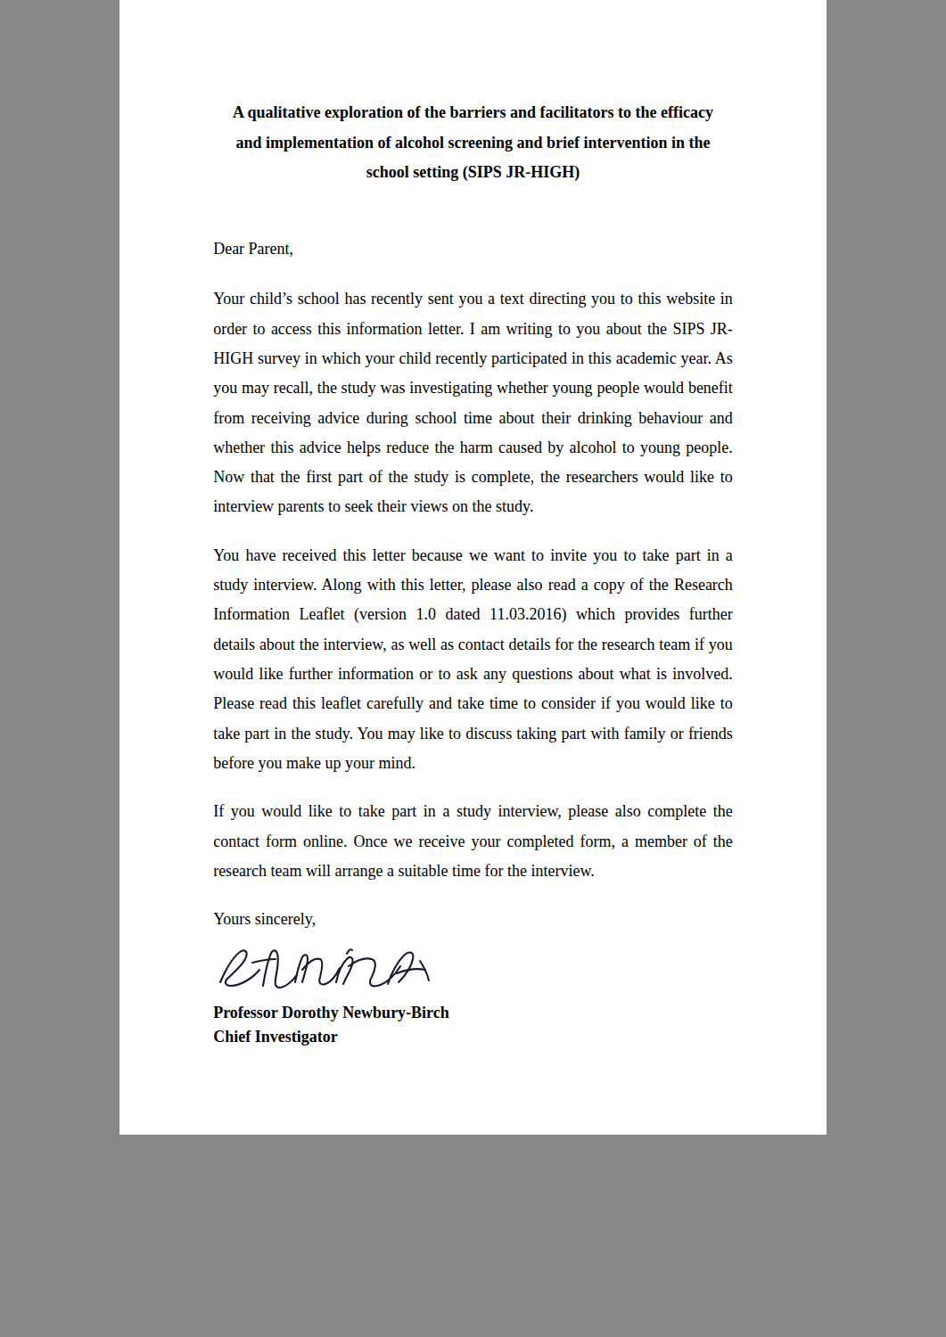A qualitative exploration of the barriers and facilitators to the efficacy and implementation of alcohol screening and brief intervention in the school setting (SIPS JR-HIGH)
Dear Parent,
Your child’s school has recently sent you a text directing you to this website in order to access this information letter. I am writing to you about the SIPS JR-HIGH survey in which your child recently participated in this academic year. As you may recall, the study was investigating whether young people would benefit from receiving advice during school time about their drinking behaviour and whether this advice helps reduce the harm caused by alcohol to young people. Now that the first part of the study is complete, the researchers would like to interview parents to seek their views on the study.
You have received this letter because we want to invite you to take part in a study interview. Along with this letter, please also read a copy of the Research Information Leaflet (version 1.0 dated 11.03.2016) which provides further details about the interview, as well as contact details for the research team if you would like further information or to ask any questions about what is involved. Please read this leaflet carefully and take time to consider if you would like to take part in the study. You may like to discuss taking part with family or friends before you make up your mind.
If you would like to take part in a study interview, please also complete the contact form online. Once we receive your completed form, a member of the research team will arrange a suitable time for the interview.
Yours sincerely,
Professor Dorothy Newbury-Birch
Chief Investigator